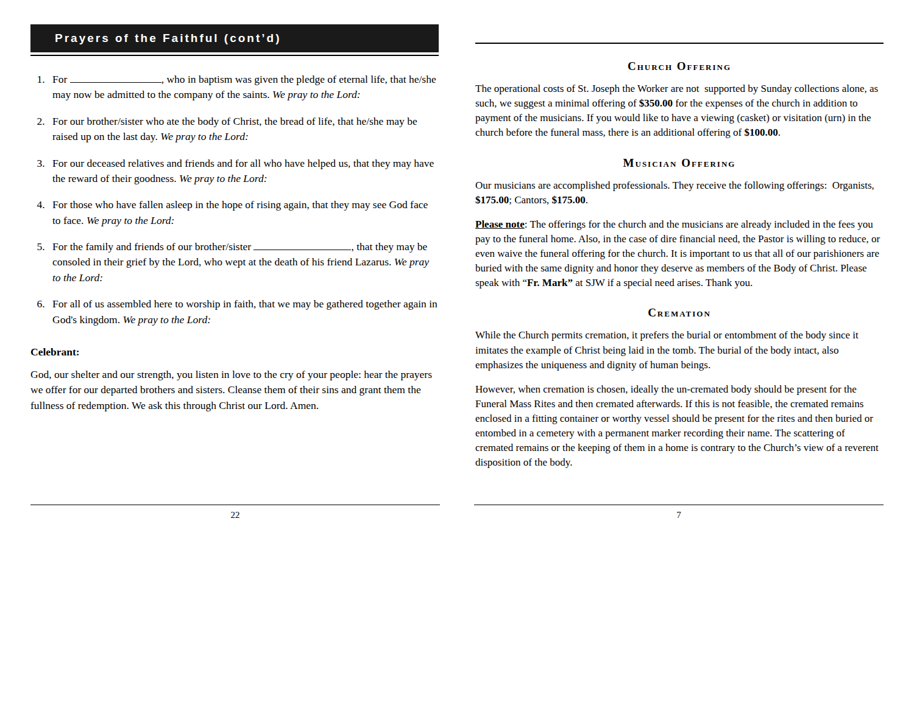Prayers of the Faithful (cont’d)
For , who in baptism was given the pledge of eternal life, that he/she may now be admitted to the company of the saints. We pray to the Lord:
For our brother/sister who ate the body of Christ, the bread of life, that he/she may be raised up on the last day. We pray to the Lord:
For our deceased relatives and friends and for all who have helped us, that they may have the reward of their goodness. We pray to the Lord:
For those who have fallen asleep in the hope of rising again, that they may see God face to face. We pray to the Lord:
For the family and friends of our brother/sister , that they may be consoled in their grief by the Lord, who wept at the death of his friend Lazarus. We pray to the Lord:
For all of us assembled here to worship in faith, that we may be gathered together again in God's kingdom. We pray to the Lord:
Celebrant:
God, our shelter and our strength, you listen in love to the cry of your people: hear the prayers we offer for our departed brothers and sisters. Cleanse them of their sins and grant them the fullness of redemption. We ask this through Christ our Lord. Amen.
Church Offering
The operational costs of St. Joseph the Worker are not supported by Sunday collections alone, as such, we suggest a minimal offering of $350.00 for the expenses of the church in addition to payment of the musicians. If you would like to have a viewing (casket) or visitation (urn) in the church before the funeral mass, there is an additional offering of $100.00.
Musician Offering
Our musicians are accomplished professionals. They receive the following offerings: Organists, $175.00; Cantors, $175.00.
Please note: The offerings for the church and the musicians are already included in the fees you pay to the funeral home. Also, in the case of dire financial need, the Pastor is willing to reduce, or even waive the funeral offering for the church. It is important to us that all of our parishioners are buried with the same dignity and honor they deserve as members of the Body of Christ. Please speak with “Fr. Mark” at SJW if a special need arises. Thank you.
Cremation
While the Church permits cremation, it prefers the burial or entombment of the body since it imitates the example of Christ being laid in the tomb. The burial of the body intact, also emphasizes the uniqueness and dignity of human beings.
However, when cremation is chosen, ideally the un-cremated body should be present for the Funeral Mass Rites and then cremated afterwards. If this is not feasible, the cremated remains enclosed in a fitting container or worthy vessel should be present for the rites and then buried or entombed in a cemetery with a permanent marker recording their name. The scattering of cremated remains or the keeping of them in a home is contrary to the Church’s view of a reverent disposition of the body.
22
7